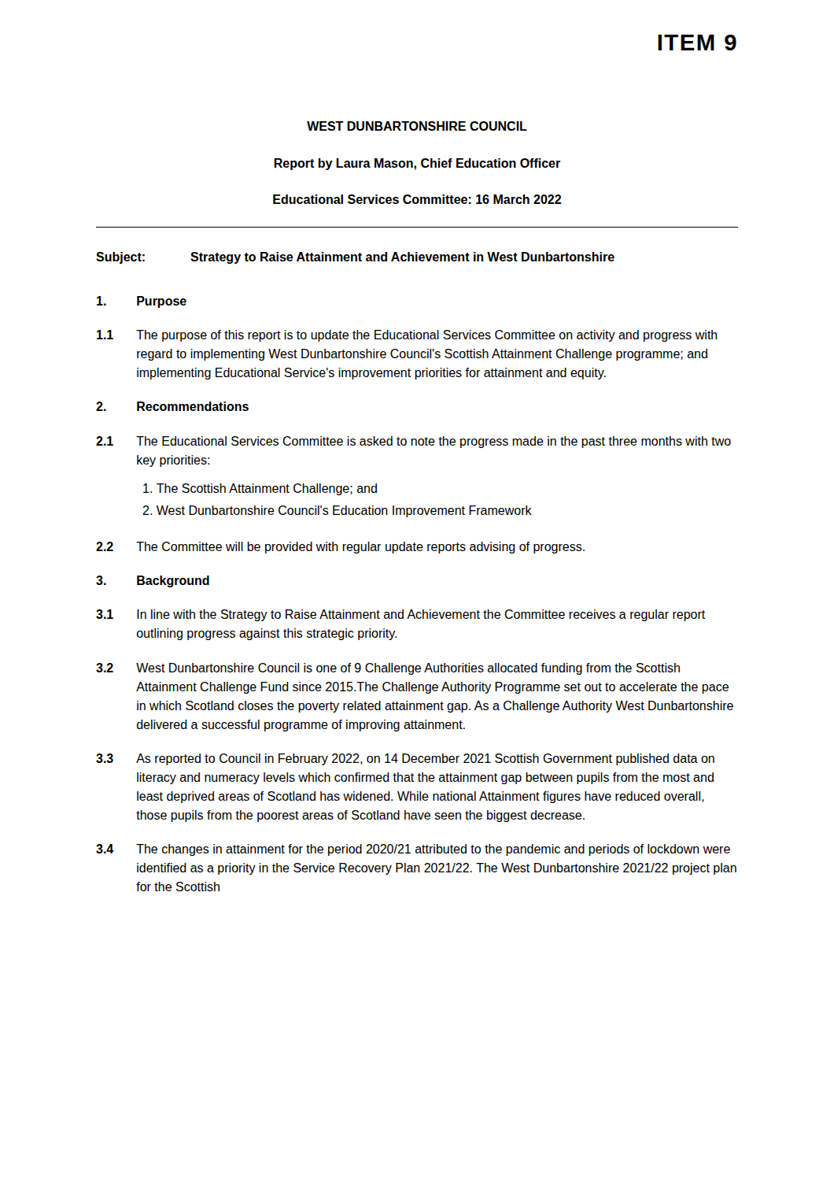ITEM 9
WEST DUNBARTONSHIRE COUNCIL
Report by Laura Mason, Chief Education Officer
Educational Services Committee: 16 March 2022
Subject:
Strategy to Raise Attainment and Achievement in West Dunbartonshire
1.
Purpose
1.1
The purpose of this report is to update the Educational Services Committee on activity and progress with regard to implementing West Dunbartonshire Council's Scottish Attainment Challenge programme; and implementing Educational Service's improvement priorities for attainment and equity.
2.
Recommendations
2.1
The Educational Services Committee is asked to note the progress made in the past three months with two key priorities:
The Scottish Attainment Challenge; and
West Dunbartonshire Council's Education Improvement Framework
2.2
The Committee will be provided with regular update reports advising of progress.
3.
Background
3.1
In line with the Strategy to Raise Attainment and Achievement the Committee receives a regular report outlining progress against this strategic priority.
3.2
West Dunbartonshire Council is one of 9 Challenge Authorities allocated funding from the Scottish Attainment Challenge Fund since 2015.The Challenge Authority Programme set out to accelerate the pace in which Scotland closes the poverty related attainment gap. As a Challenge Authority West Dunbartonshire delivered a successful programme of improving attainment.
3.3
As reported to Council in February 2022, on 14 December 2021 Scottish Government published data on literacy and numeracy levels which confirmed that the attainment gap between pupils from the most and least deprived areas of Scotland has widened. While national Attainment figures have reduced overall, those pupils from the poorest areas of Scotland have seen the biggest decrease.
3.4
The changes in attainment for the period 2020/21 attributed to the pandemic and periods of lockdown were identified as a priority in the Service Recovery Plan 2021/22. The West Dunbartonshire 2021/22 project plan for the Scottish